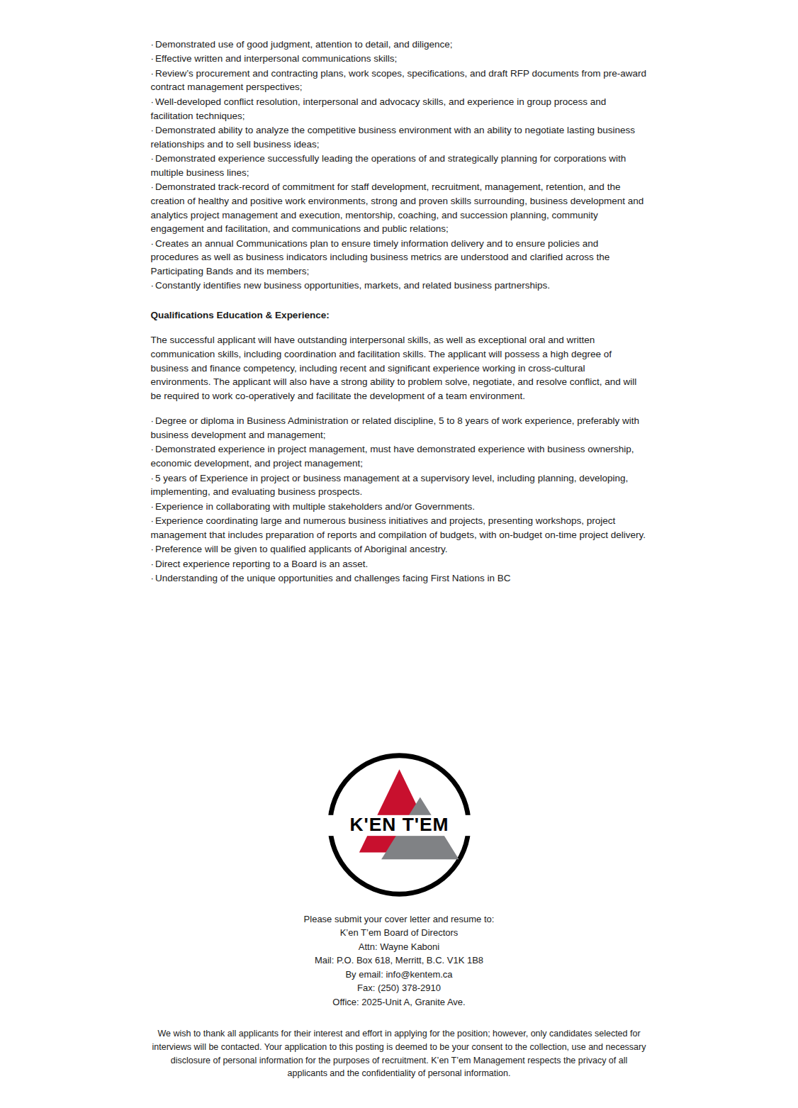Demonstrated use of good judgment, attention to detail, and diligence;
Effective written and interpersonal communications skills;
Review’s procurement and contracting plans, work scopes, specifications, and draft RFP documents from pre-award contract management perspectives;
Well-developed conflict resolution, interpersonal and advocacy skills, and experience in group process and facilitation techniques;
Demonstrated ability to analyze the competitive business environment with an ability to negotiate lasting business relationships and to sell business ideas;
Demonstrated experience successfully leading the operations of and strategically planning for corporations with multiple business lines;
Demonstrated track-record of commitment for staff development, recruitment, management, retention, and the creation of healthy and positive work environments, strong and proven skills surrounding, business development and analytics project management and execution, mentorship, coaching, and succession planning, community engagement and facilitation, and communications and public relations;
Creates an annual Communications plan to ensure timely information delivery and to ensure policies and procedures as well as business indicators including business metrics are understood and clarified across the Participating Bands and its members;
Constantly identifies new business opportunities, markets, and related business partnerships.
Qualifications Education & Experience:
The successful applicant will have outstanding interpersonal skills, as well as exceptional oral and written communication skills, including coordination and facilitation skills. The applicant will possess a high degree of business and finance competency, including recent and significant experience working in cross-cultural environments. The applicant will also have a strong ability to problem solve, negotiate, and resolve conflict, and will be required to work co-operatively and facilitate the development of a team environment.
Degree or diploma in Business Administration or related discipline, 5 to 8 years of work experience, preferably with business development and management;
Demonstrated experience in project management, must have demonstrated experience with business ownership, economic development, and project management;
5 years of Experience in project or business management at a supervisory level, including planning, developing, implementing, and evaluating business prospects.
Experience in collaborating with multiple stakeholders and/or Governments.
Experience coordinating large and numerous business initiatives and projects, presenting workshops, project management that includes preparation of reports and compilation of budgets, with on-budget on-time project delivery.
Preference will be given to qualified applicants of Aboriginal ancestry.
Direct experience reporting to a Board is an asset.
Understanding of the unique opportunities and challenges facing First Nations in BC
K'EN T'EM
Please submit your cover letter and resume to:
K’en T’em Board of Directors
Attn: Wayne Kaboni
Mail: P.O. Box 618, Merritt, B.C. V1K 1B8
By email: info@kentem.ca
Fax: (250) 378-2910
Office: 2025-Unit A, Granite Ave.
We wish to thank all applicants for their interest and effort in applying for the position; however, only candidates selected for interviews will be contacted. Your application to this posting is deemed to be your consent to the collection, use and necessary disclosure of personal information for the purposes of recruitment. K’en T’em Management respects the privacy of all applicants and the confidentiality of personal information.